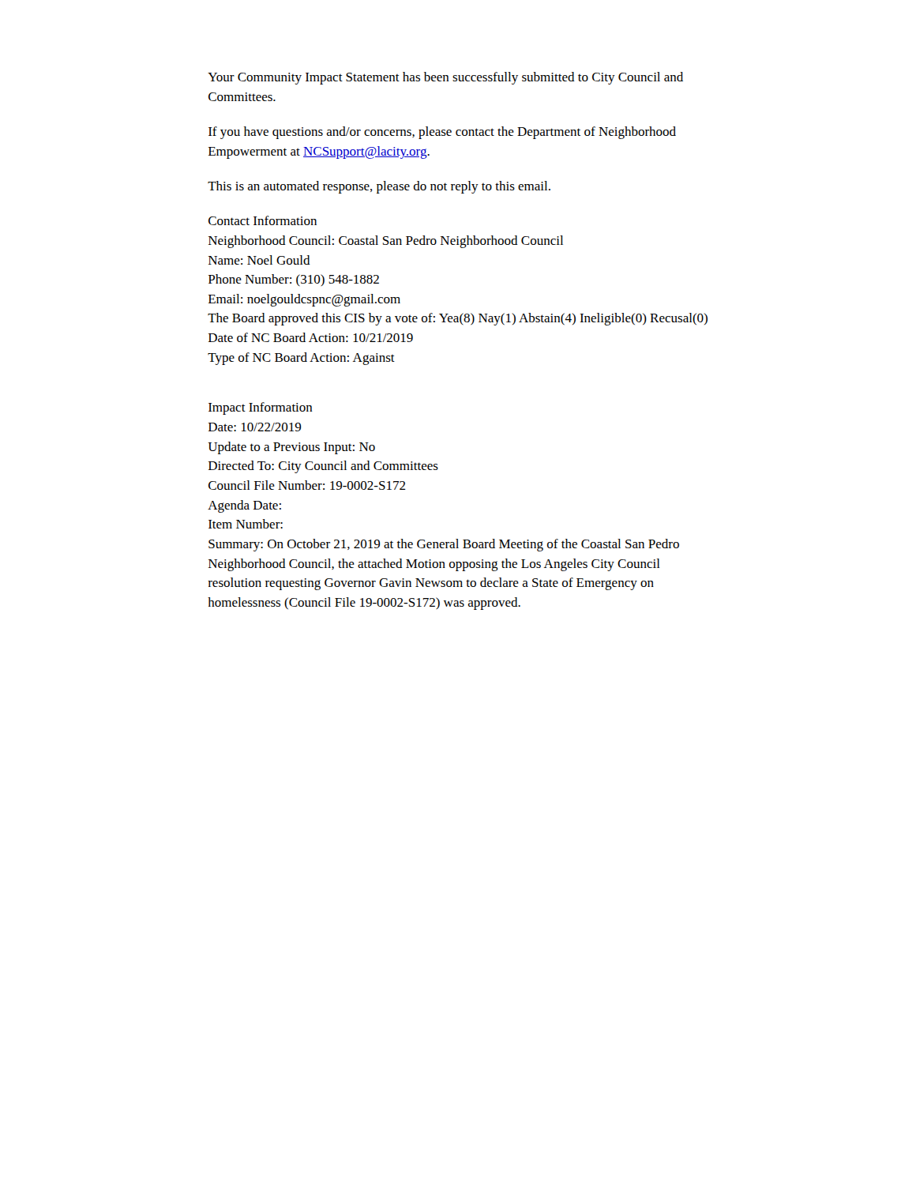Your Community Impact Statement has been successfully submitted to City Council and Committees.
If you have questions and/or concerns, please contact the Department of Neighborhood Empowerment at NCSupport@lacity.org.
This is an automated response, please do not reply to this email.
Contact Information
Neighborhood Council: Coastal San Pedro Neighborhood Council
Name: Noel Gould
Phone Number: (310) 548-1882
Email: noelgouldcspnc@gmail.com
The Board approved this CIS by a vote of: Yea(8) Nay(1) Abstain(4) Ineligible(0) Recusal(0)
Date of NC Board Action: 10/21/2019
Type of NC Board Action: Against
Impact Information
Date: 10/22/2019
Update to a Previous Input: No
Directed To: City Council and Committees
Council File Number: 19-0002-S172
Agenda Date:
Item Number:
Summary: On October 21, 2019 at the General Board Meeting of the Coastal San Pedro Neighborhood Council, the attached Motion opposing the Los Angeles City Council resolution requesting Governor Gavin Newsom to declare a State of Emergency on homelessness (Council File 19-0002-S172) was approved.